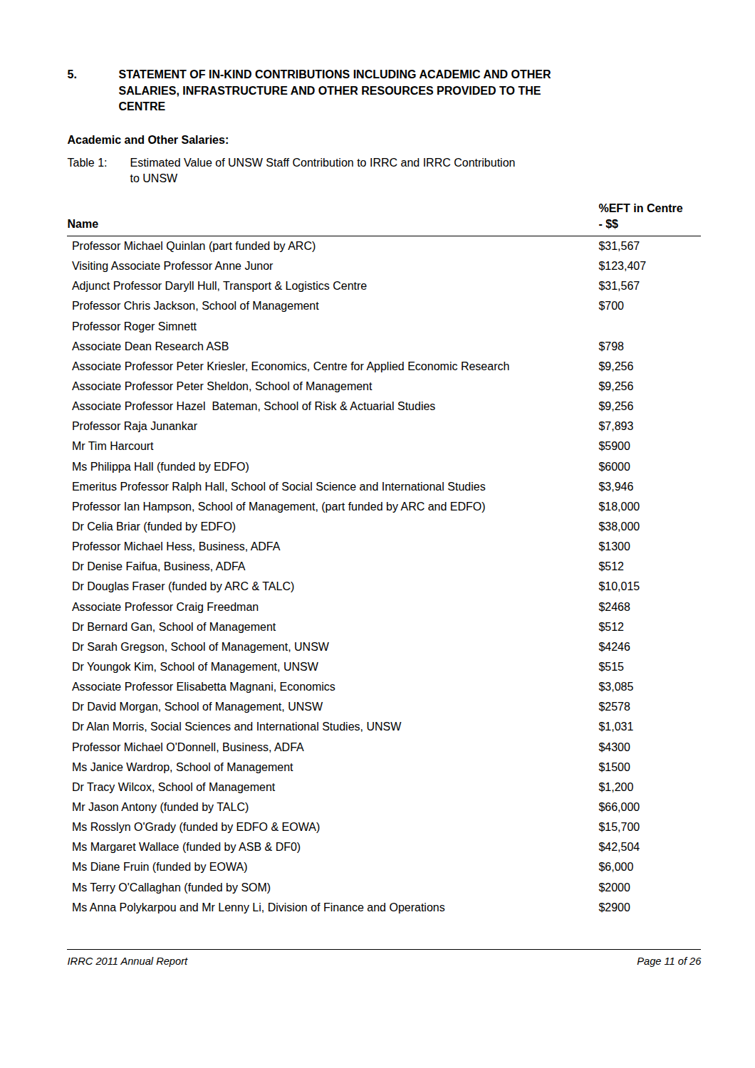5. STATEMENT OF IN-KIND CONTRIBUTIONS INCLUDING ACADEMIC AND OTHER SALARIES, INFRASTRUCTURE AND OTHER RESOURCES PROVIDED TO THE CENTRE
Academic and Other Salaries:
Table 1: Estimated Value of UNSW Staff Contribution to IRRC and IRRC Contribution to UNSW
| Name | %EFT in Centre - $$ |
| --- | --- |
| Professor Michael Quinlan (part funded by ARC) | $31,567 |
| Visiting Associate Professor Anne Junor | $123,407 |
| Adjunct Professor Daryll Hull, Transport & Logistics Centre | $31,567 |
| Professor Chris Jackson, School of Management | $700 |
| Professor Roger Simnett | |
| Associate Dean Research ASB | $798 |
| Associate Professor Peter Kriesler, Economics, Centre for Applied Economic Research | $9,256 |
| Associate Professor Peter Sheldon, School of Management | $9,256 |
| Associate Professor Hazel Bateman, School of Risk & Actuarial Studies | $9,256 |
| Professor Raja Junankar | $7,893 |
| Mr Tim Harcourt | $5900 |
| Ms Philippa Hall (funded by EDFO) | $6000 |
| Emeritus Professor Ralph Hall, School of Social Science and International Studies | $3,946 |
| Professor Ian Hampson, School of Management, (part funded by ARC and EDFO) | $18,000 |
| Dr Celia Briar (funded by EDFO) | $38,000 |
| Professor Michael Hess, Business, ADFA | $1300 |
| Dr Denise Faifua, Business, ADFA | $512 |
| Dr Douglas Fraser (funded by ARC & TALC) | $10,015 |
| Associate Professor Craig Freedman | $2468 |
| Dr Bernard Gan, School of Management | $512 |
| Dr Sarah Gregson, School of Management, UNSW | $4246 |
| Dr Youngok Kim, School of Management, UNSW | $515 |
| Associate Professor Elisabetta Magnani, Economics | $3,085 |
| Dr David Morgan, School of Management, UNSW | $2578 |
| Dr Alan Morris, Social Sciences and International Studies, UNSW | $1,031 |
| Professor Michael O'Donnell, Business, ADFA | $4300 |
| Ms Janice Wardrop, School of Management | $1500 |
| Dr Tracy Wilcox, School of Management | $1,200 |
| Mr Jason Antony (funded by TALC) | $66,000 |
| Ms Rosslyn O'Grady (funded by EDFO & EOWA) | $15,700 |
| Ms Margaret Wallace (funded by ASB & DF0) | $42,504 |
| Ms Diane Fruin (funded by EOWA) | $6,000 |
| Ms Terry O'Callaghan (funded by SOM) | $2000 |
| Ms Anna Polykarpou and Mr Lenny Li, Division of Finance and Operations | $2900 |
IRRC 2011 Annual Report Page 11 of 26